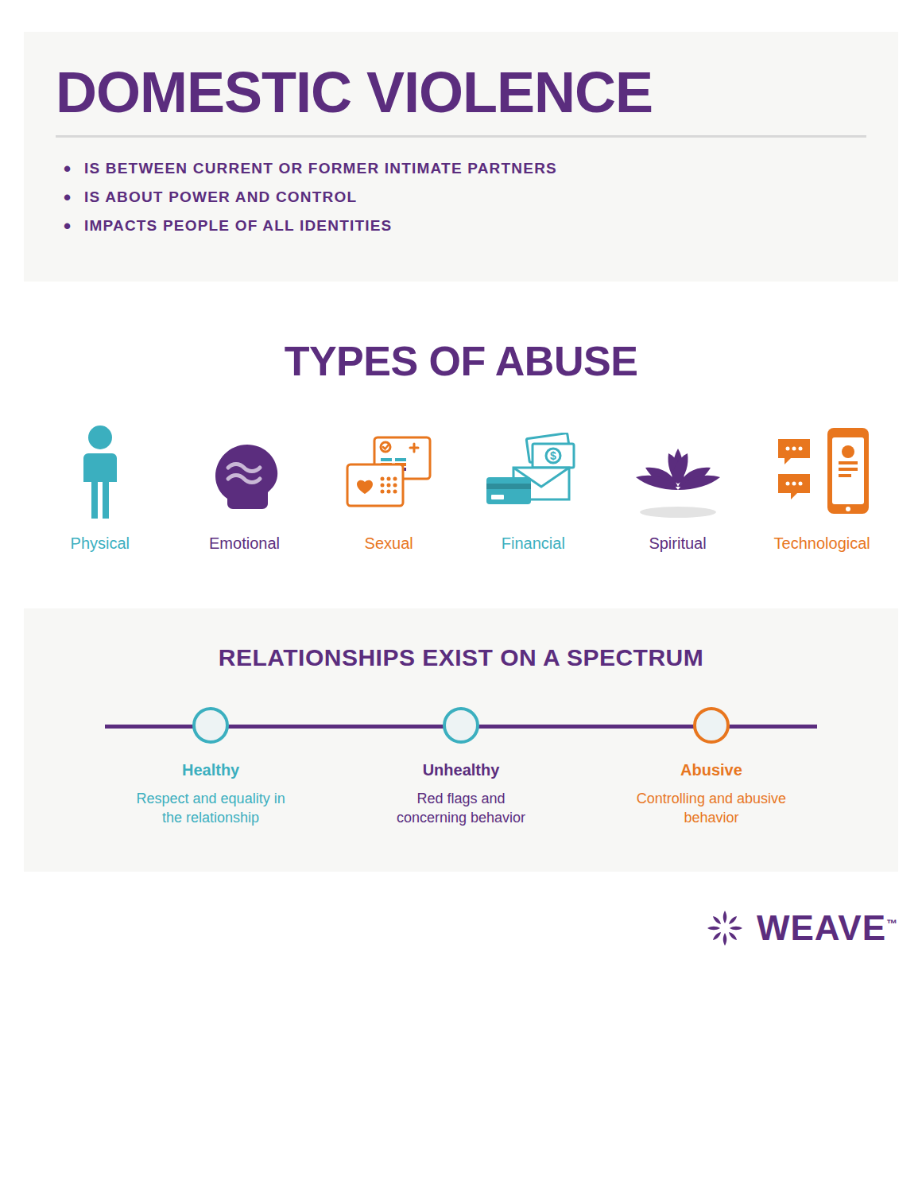DOMESTIC VIOLENCE
Is between current or former intimate partners
Is about power and control
Impacts people of all identities
TYPES OF ABUSE
Physical
Emotional
Sexual
$
Financial
Spiritual
Technological
RELATIONSHIPS EXIST ON A SPECTRUM
Healthy
Respect and equality in the relationship
Unhealthy
Red flags and concerning behavior
Abusive
Controlling and abusive behavior
WEAVE™